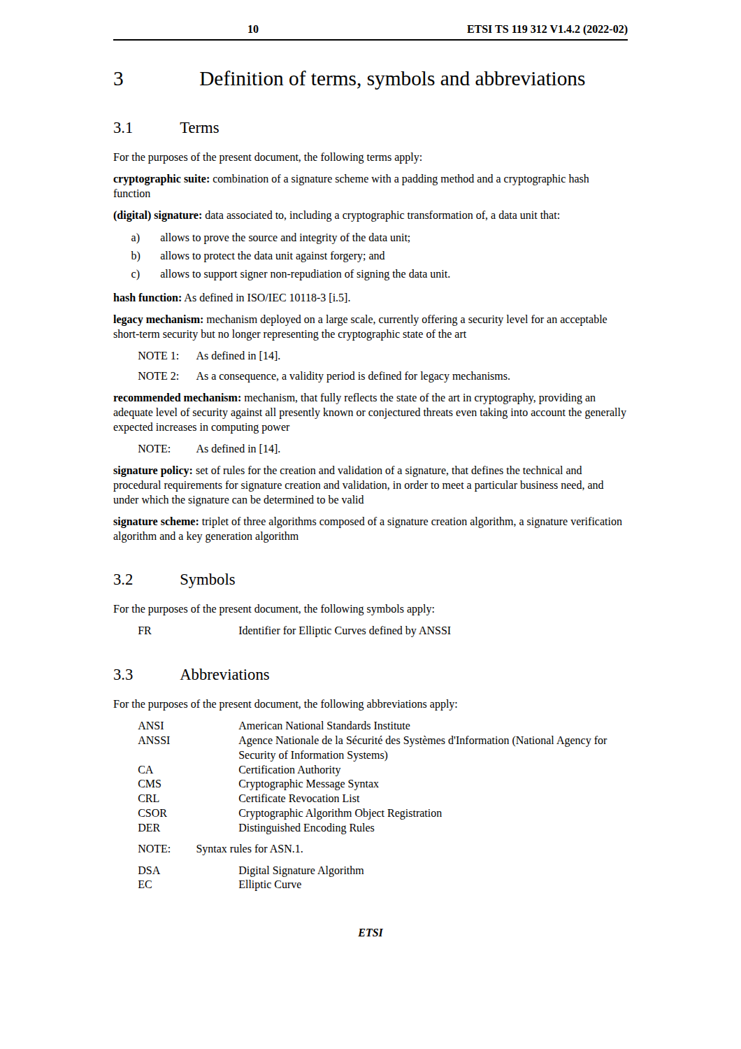10 ETSI TS 119 312 V1.4.2 (2022-02)
3 Definition of terms, symbols and abbreviations
3.1 Terms
For the purposes of the present document, the following terms apply:
cryptographic suite: combination of a signature scheme with a padding method and a cryptographic hash function
(digital) signature: data associated to, including a cryptographic transformation of, a data unit that:
a) allows to prove the source and integrity of the data unit;
b) allows to protect the data unit against forgery; and
c) allows to support signer non-repudiation of signing the data unit.
hash function: As defined in ISO/IEC 10118-3 [i.5].
legacy mechanism: mechanism deployed on a large scale, currently offering a security level for an acceptable short-term security but no longer representing the cryptographic state of the art
NOTE 1: As defined in [14].
NOTE 2: As a consequence, a validity period is defined for legacy mechanisms.
recommended mechanism: mechanism, that fully reflects the state of the art in cryptography, providing an adequate level of security against all presently known or conjectured threats even taking into account the generally expected increases in computing power
NOTE: As defined in [14].
signature policy: set of rules for the creation and validation of a signature, that defines the technical and procedural requirements for signature creation and validation, in order to meet a particular business need, and under which the signature can be determined to be valid
signature scheme: triplet of three algorithms composed of a signature creation algorithm, a signature verification algorithm and a key generation algorithm
3.2 Symbols
For the purposes of the present document, the following symbols apply:
FRIdentifier for Elliptic Curves defined by ANSSI
3.3 Abbreviations
For the purposes of the present document, the following abbreviations apply:
ANSI
American National Standards Institute
ANSSI
Agence Nationale de la Sécurité des Systèmes d'Information (National Agency for Security of Information Systems)
CA
Certification Authority
CMS
Cryptographic Message Syntax
CRL
Certificate Revocation List
CSOR
Cryptographic Algorithm Object Registration
DER
Distinguished Encoding Rules
NOTE: Syntax rules for ASN.1.
DSA
Digital Signature Algorithm
EC
Elliptic Curve
ETSI